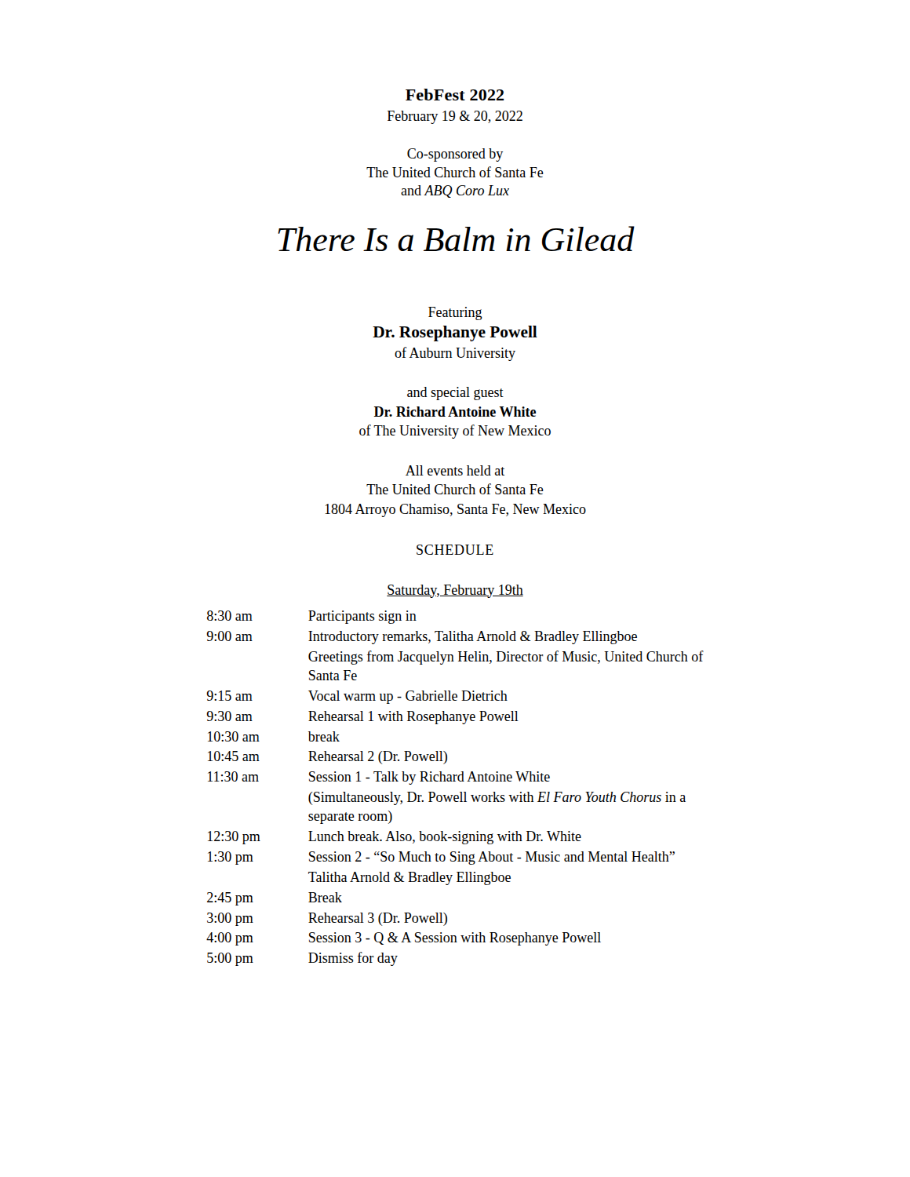FebFest 2022
February 19 & 20, 2022
Co-sponsored by
The United Church of Santa Fe
and ABQ Coro Lux
There Is a Balm in Gilead
Featuring
Dr. Rosephanye Powell of Auburn University
and special guest
Dr. Richard Antoine White of The University of New Mexico
All events held at
The United Church of Santa Fe
1804 Arroyo Chamiso, Santa Fe, New Mexico
SCHEDULE
Saturday, February 19th
| 8:30 am | Participants sign in |
| 9:00 am | Introductory remarks, Talitha Arnold & Bradley Ellingboe |
| | Greetings from Jacquelyn Helin, Director of Music, United Church of Santa Fe |
| 9:15 am | Vocal warm up - Gabrielle Dietrich |
| 9:30 am | Rehearsal 1 with Rosephanye Powell |
| 10:30 am | break |
| 10:45 am | Rehearsal 2 (Dr. Powell) |
| 11:30 am | Session 1 - Talk by Richard Antoine White |
| | (Simultaneously, Dr. Powell works with El Faro Youth Chorus in a separate room) |
| 12:30 pm | Lunch break. Also, book-signing with Dr. White |
| 1:30 pm | Session 2 - “So Much to Sing About - Music and Mental Health” |
| | Talitha Arnold & Bradley Ellingboe |
| 2:45 pm | Break |
| 3:00 pm | Rehearsal 3 (Dr. Powell) |
| 4:00 pm | Session 3 - Q & A Session with Rosephanye Powell |
| 5:00 pm | Dismiss for day |